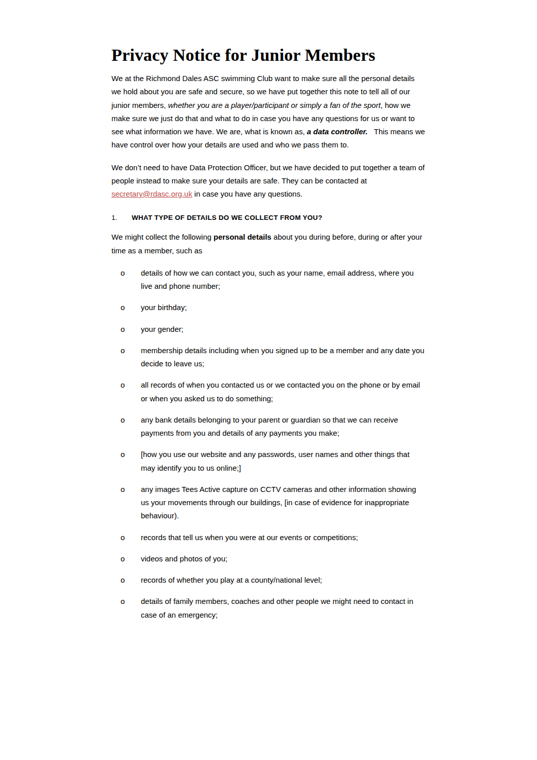Privacy Notice for Junior Members
We at the Richmond Dales ASC swimming Club want to make sure all the personal details we hold about you are safe and secure, so we have put together this note to tell all of our junior members, whether you are a player/participant or simply a fan of the sport, how we make sure we just do that and what to do in case you have any questions for us or want to see what information we have. We are, what is known as, a data controller. This means we have control over how your details are used and who we pass them to.
We don’t need to have Data Protection Officer, but we have decided to put together a team of people instead to make sure your details are safe. They can be contacted at secretary@rdasc.org.uk in case you have any questions.
1. WHAT TYPE OF DETAILS DO WE COLLECT FROM YOU?
We might collect the following personal details about you during before, during or after your time as a member, such as
details of how we can contact you, such as your name, email address, where you live and phone number;
your birthday;
your gender;
membership details including when you signed up to be a member and any date you decide to leave us;
all records of when you contacted us or we contacted you on the phone or by email or when you asked us to do something;
any bank details belonging to your parent or guardian so that we can receive payments from you and details of any payments you make;
[how you use our website and any passwords, user names and other things that may identify you to us online;]
any images Tees Active capture on CCTV cameras and other information showing us your movements through our buildings, [in case of evidence for inappropriate behaviour).
records that tell us when you were at our events or competitions;
videos and photos of you;
records of whether you play at a county/national level;
details of family members, coaches and other people we might need to contact in case of an emergency;